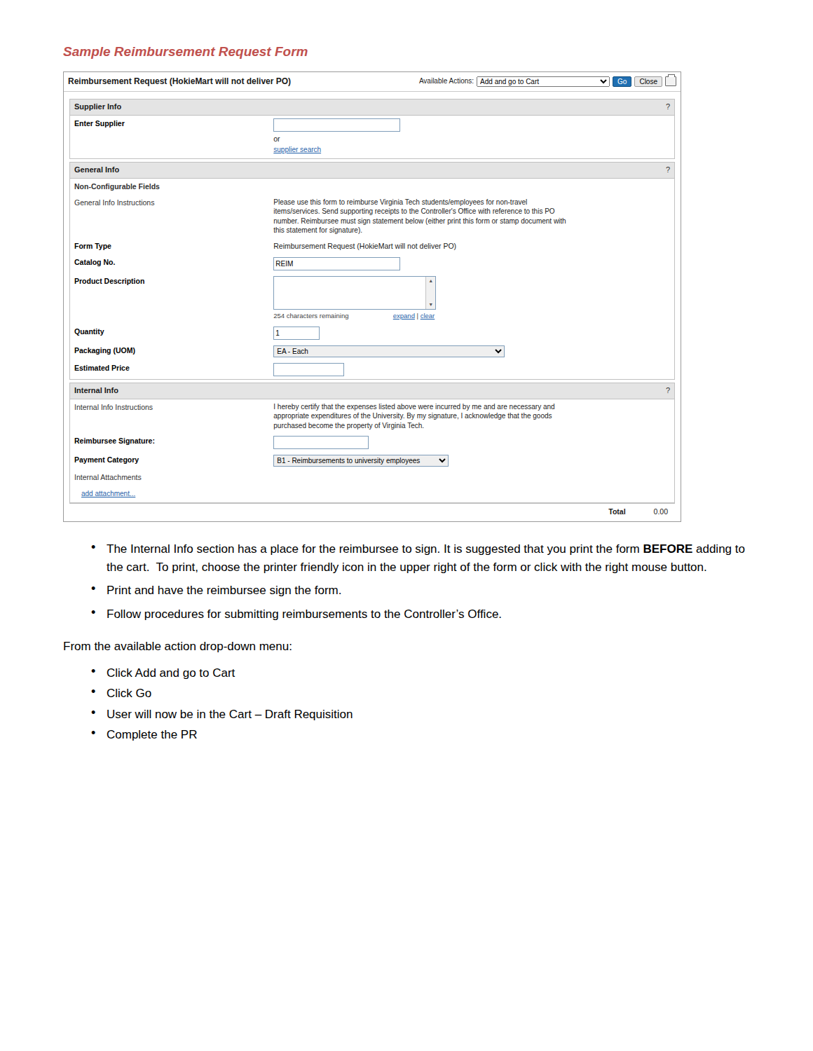Sample Reimbursement Request Form
Reimbursement Request (HokieMart will not deliver PO)
Available Actions: Add and go to Cart Go Close
Supplier Info?
| Enter Supplier | or supplier search |
General Info?
| Non-Configurable Fields |
| General Info Instructions | Please use this form to reimburse Virginia Tech students/employees for non-travel items/services. Send supporting receipts to the Controller's Office with reference to this PO number. Reimbursee must sign statement below (either print this form or stamp document with this statement for signature). |
| Form Type | Reimbursement Request (HokieMart will not deliver PO) |
| Catalog No. | |
| Product Description | ▲ ▼ 254 characters remaining expand / clear |
| Quantity | |
| Packaging (UOM) | EA - Each |
| Estimated Price | |
Internal Info?
| Internal Info Instructions | I hereby certify that the expenses listed above were incurred by me and are necessary and appropriate expenditures of the University. By my signature, I acknowledge that the goods purchased become the property of Virginia Tech. |
| Reimbursee Signature: | |
| Payment Category | B1 - Reimbursements to university employees |
| Internal Attachments | |
| add attachment... |
Total 0.00
The Internal Info section has a place for the reimbursee to sign. It is suggested that you print the form BEFORE adding to the cart. To print, choose the printer friendly icon in the upper right of the form or click with the right mouse button.
Print and have the reimbursee sign the form.
Follow procedures for submitting reimbursements to the Controller’s Office.
From the available action drop-down menu:
Click Add and go to Cart
Click Go
User will now be in the Cart – Draft Requisition
Complete the PR